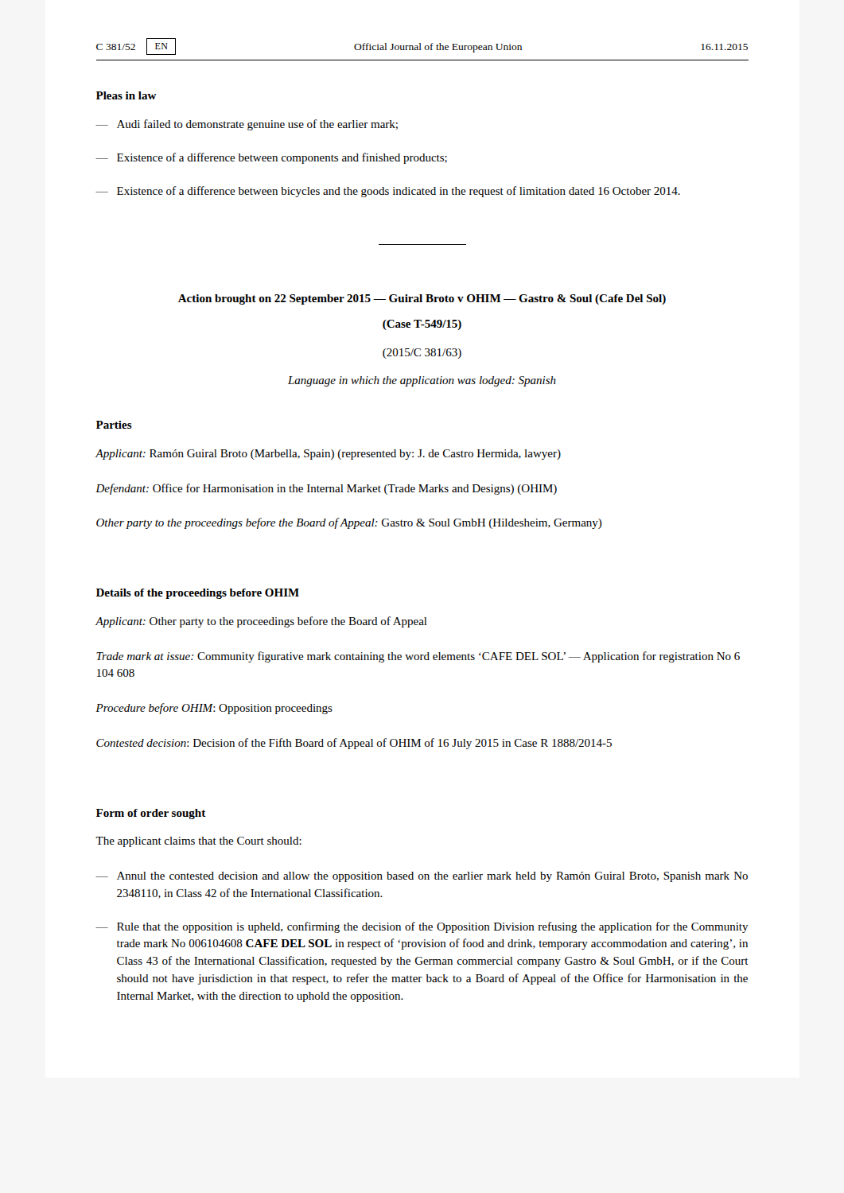C 381/52 EN Official Journal of the European Union 16.11.2015
Pleas in law
Audi failed to demonstrate genuine use of the earlier mark;
Existence of a difference between components and finished products;
Existence of a difference between bicycles and the goods indicated in the request of limitation dated 16 October 2014.
Action brought on 22 September 2015 — Guiral Broto v OHIM — Gastro & Soul (Cafe Del Sol)
(Case T-549/15)
(2015/C 381/63)
Language in which the application was lodged: Spanish
Parties
Applicant: Ramón Guiral Broto (Marbella, Spain) (represented by: J. de Castro Hermida, lawyer)
Defendant: Office for Harmonisation in the Internal Market (Trade Marks and Designs) (OHIM)
Other party to the proceedings before the Board of Appeal: Gastro & Soul GmbH (Hildesheim, Germany)
Details of the proceedings before OHIM
Applicant: Other party to the proceedings before the Board of Appeal
Trade mark at issue: Community figurative mark containing the word elements ‘CAFE DEL SOL’ — Application for registration No 6 104 608
Procedure before OHIM: Opposition proceedings
Contested decision: Decision of the Fifth Board of Appeal of OHIM of 16 July 2015 in Case R 1888/2014-5
Form of order sought
The applicant claims that the Court should:
Annul the contested decision and allow the opposition based on the earlier mark held by Ramón Guiral Broto, Spanish mark No 2348110, in Class 42 of the International Classification.
Rule that the opposition is upheld, confirming the decision of the Opposition Division refusing the application for the Community trade mark No 006104608 CAFE DEL SOL in respect of ‘provision of food and drink, temporary accommodation and catering’, in Class 43 of the International Classification, requested by the German commercial company Gastro & Soul GmbH, or if the Court should not have jurisdiction in that respect, to refer the matter back to a Board of Appeal of the Office for Harmonisation in the Internal Market, with the direction to uphold the opposition.